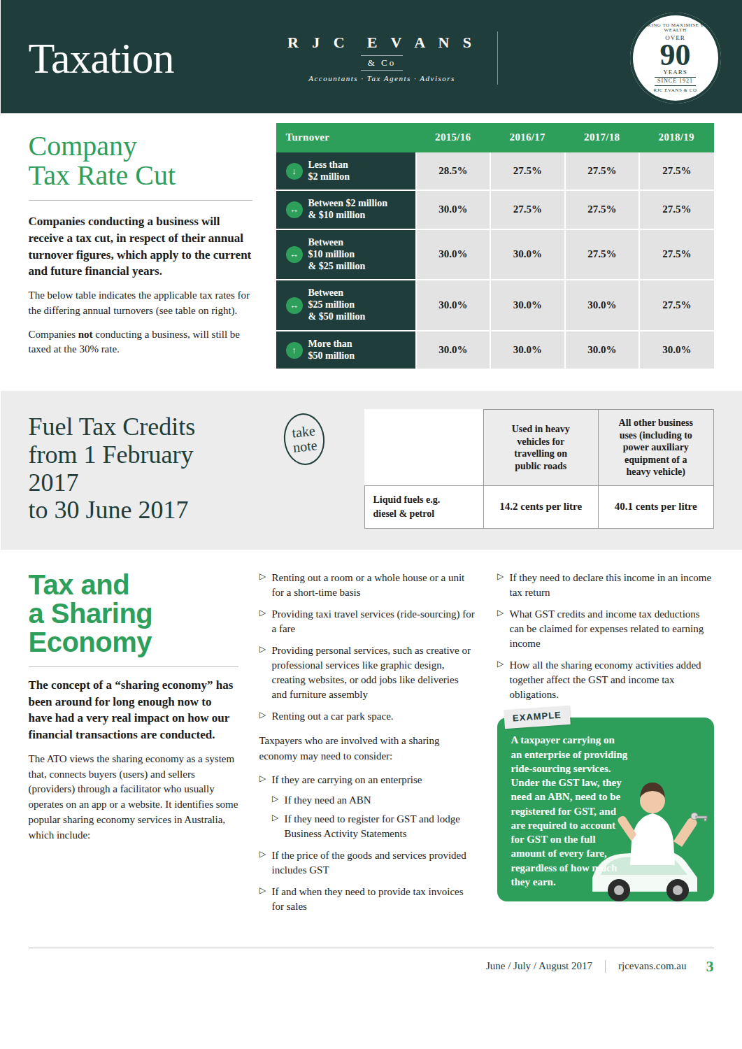Taxation
R J C E V A N S
& Co
Accountants · Tax Agents · Advisors
Working to maximise your wealth
Over
90
Years
SINCE 1921
RJC EVANS & CO
Company
Tax Rate Cut
Companies conducting a business will receive a tax cut, in respect of their annual turnover figures, which apply to the current and future financial years.
The below table indicates the applicable tax rates for the differing annual turnovers (see table on right).
Companies not conducting a business, will still be taxed at the 30% rate.
| Turnover | 2015/16 | 2016/17 | 2017/18 | 2018/19 |
| --- | --- | --- | --- | --- |
| ↓ Less than $2 million | 28.5% | 27.5% | 27.5% | 27.5% |
| ↔ Between $2 million & $10 million | 30.0% | 27.5% | 27.5% | 27.5% |
| ↔ Between $10 million & $25 million | 30.0% | 30.0% | 27.5% | 27.5% |
| ↔ Between $25 million & $50 million | 30.0% | 30.0% | 30.0% | 27.5% |
| ↑ More than $50 million | 30.0% | 30.0% | 30.0% | 30.0% |
Fuel Tax Credits
from 1 February 2017
to 30 June 2017
take
note
| | Used in heavy vehicles for travelling on public roads | All other business uses (including to power auxiliary equipment of a heavy vehicle) |
| --- | --- | --- |
| Liquid fuels e.g. diesel & petrol | 14.2 cents per litre | 40.1 cents per litre |
Tax and
a Sharing
Economy
The concept of a “sharing economy” has been around for long enough now to have had a very real impact on how our financial transactions are conducted.
The ATO views the sharing economy as a system that, connects buyers (users) and sellers (providers) through a facilitator who usually operates on an app or a website. It identifies some popular sharing economy services in Australia, which include:
Renting out a room or a whole house or a unit for a short-time basis
Providing taxi travel services (ride-sourcing) for a fare
Providing personal services, such as creative or professional services like graphic design, creating websites, or odd jobs like deliveries and furniture assembly
Renting out a car park space.
Taxpayers who are involved with a sharing economy may need to consider:
If they are carrying on an enterprise
If they need an ABN
If they need to register for GST and lodge Business Activity Statements
If the price of the goods and services provided includes GST
If and when they need to provide tax invoices for sales
If they need to declare this income in an income tax return
What GST credits and income tax deductions can be claimed for expenses related to earning income
How all the sharing economy activities added together affect the GST and income tax obligations.
EXAMPLE
A taxpayer carrying on an enterprise of providing ride-sourcing services. Under the GST law, they need an ABN, need to be registered for GST, and are required to account for GST on the full amount of every fare, regardless of how much they earn.
June / July / August 2017 rjcevans.com.au 3